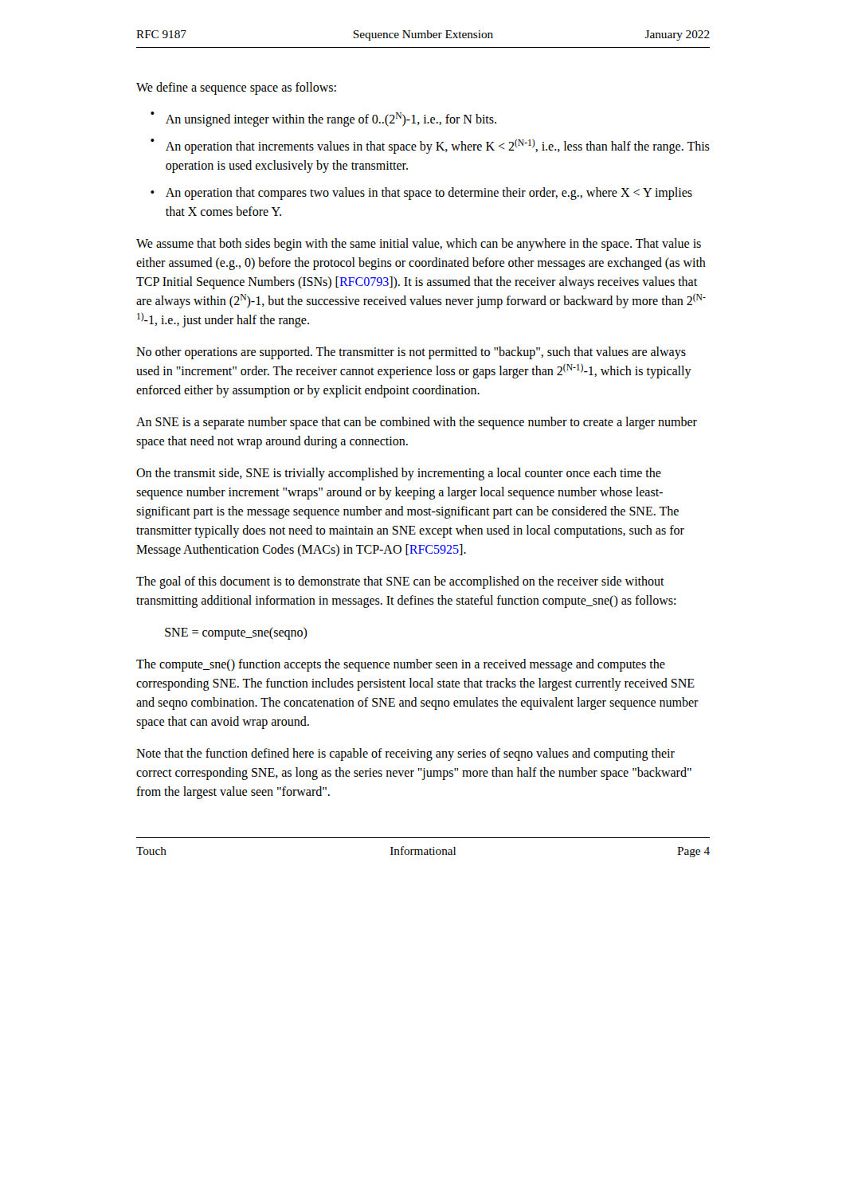RFC 9187 Sequence Number Extension January 2022
We define a sequence space as follows:
An unsigned integer within the range of 0..(2N)-1, i.e., for N bits.
An operation that increments values in that space by K, where K < 2(N-1), i.e., less than half the range. This operation is used exclusively by the transmitter.
An operation that compares two values in that space to determine their order, e.g., where X < Y implies that X comes before Y.
We assume that both sides begin with the same initial value, which can be anywhere in the space. That value is either assumed (e.g., 0) before the protocol begins or coordinated before other messages are exchanged (as with TCP Initial Sequence Numbers (ISNs) [RFC0793]). It is assumed that the receiver always receives values that are always within (2N)-1, but the successive received values never jump forward or backward by more than 2(N-1)-1, i.e., just under half the range.
No other operations are supported. The transmitter is not permitted to "backup", such that values are always used in "increment" order. The receiver cannot experience loss or gaps larger than 2(N-1)-1, which is typically enforced either by assumption or by explicit endpoint coordination.
An SNE is a separate number space that can be combined with the sequence number to create a larger number space that need not wrap around during a connection.
On the transmit side, SNE is trivially accomplished by incrementing a local counter once each time the sequence number increment "wraps" around or by keeping a larger local sequence number whose least-significant part is the message sequence number and most-significant part can be considered the SNE. The transmitter typically does not need to maintain an SNE except when used in local computations, such as for Message Authentication Codes (MACs) in TCP-AO [RFC5925].
The goal of this document is to demonstrate that SNE can be accomplished on the receiver side without transmitting additional information in messages. It defines the stateful function compute_sne() as follows:
SNE = compute_sne(seqno)
The compute_sne() function accepts the sequence number seen in a received message and computes the corresponding SNE. The function includes persistent local state that tracks the largest currently received SNE and seqno combination. The concatenation of SNE and seqno emulates the equivalent larger sequence number space that can avoid wrap around.
Note that the function defined here is capable of receiving any series of seqno values and computing their correct corresponding SNE, as long as the series never "jumps" more than half the number space "backward" from the largest value seen "forward".
Touch Informational Page 4